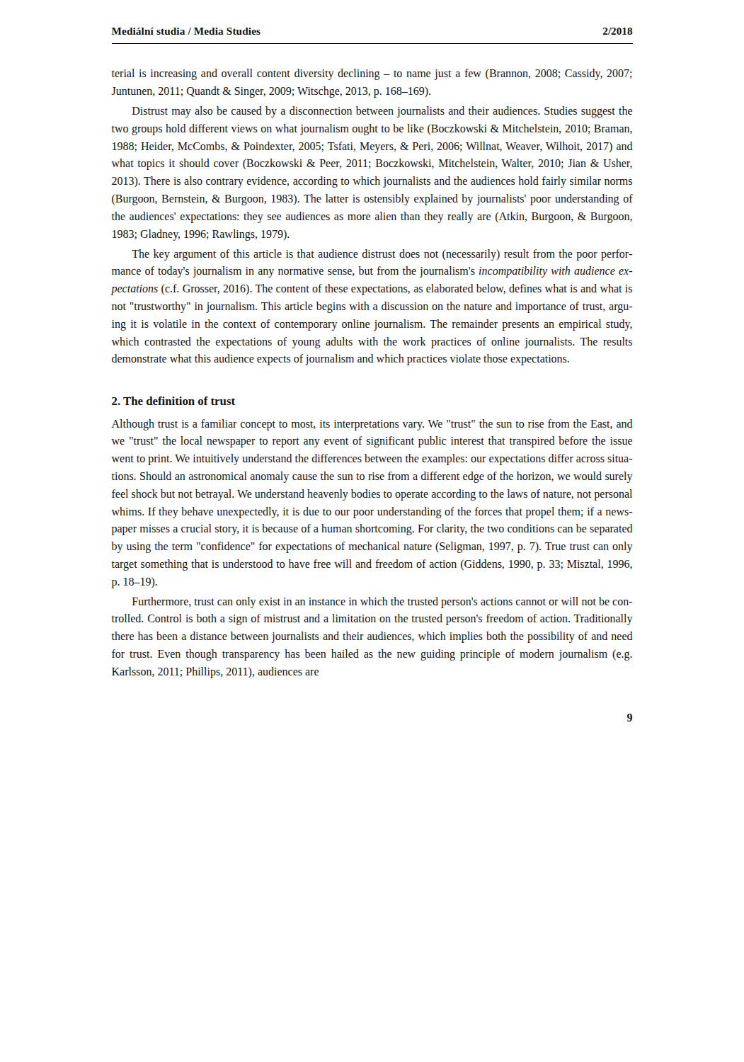Mediální studia / Media Studies 2/2018
terial is increasing and overall content diversity declining – to name just a few (Brannon, 2008; Cassidy, 2007; Juntunen, 2011; Quandt & Singer, 2009; Witschge, 2013, p. 168–169).
Distrust may also be caused by a disconnection between journalists and their audiences. Studies suggest the two groups hold different views on what journalism ought to be like (Boczkowski & Mitchelstein, 2010; Braman, 1988; Heider, McCombs, & Poindexter, 2005; Tsfati, Meyers, & Peri, 2006; Willnat, Weaver, Wilhoit, 2017) and what topics it should cover (Boczkowski & Peer, 2011; Boczkowski, Mitchelstein, Walter, 2010; Jian & Usher, 2013). There is also contrary evidence, according to which journalists and the audiences hold fairly similar norms (Burgoon, Bernstein, & Burgoon, 1983). The latter is ostensibly explained by journalists' poor understanding of the audiences' expectations: they see audiences as more alien than they really are (Atkin, Burgoon, & Burgoon, 1983; Gladney, 1996; Rawlings, 1979).
The key argument of this article is that audience distrust does not (necessarily) result from the poor performance of today's journalism in any normative sense, but from the journalism's incompatibility with audience expectations (c.f. Grosser, 2016). The content of these expectations, as elaborated below, defines what is and what is not "trustworthy" in journalism. This article begins with a discussion on the nature and importance of trust, arguing it is volatile in the context of contemporary online journalism. The remainder presents an empirical study, which contrasted the expectations of young adults with the work practices of online journalists. The results demonstrate what this audience expects of journalism and which practices violate those expectations.
2. The definition of trust
Although trust is a familiar concept to most, its interpretations vary. We "trust" the sun to rise from the East, and we "trust" the local newspaper to report any event of significant public interest that transpired before the issue went to print. We intuitively understand the differences between the examples: our expectations differ across situations. Should an astronomical anomaly cause the sun to rise from a different edge of the horizon, we would surely feel shock but not betrayal. We understand heavenly bodies to operate according to the laws of nature, not personal whims. If they behave unexpectedly, it is due to our poor understanding of the forces that propel them; if a newspaper misses a crucial story, it is because of a human shortcoming. For clarity, the two conditions can be separated by using the term "confidence" for expectations of mechanical nature (Seligman, 1997, p. 7). True trust can only target something that is understood to have free will and freedom of action (Giddens, 1990, p. 33; Misztal, 1996, p. 18–19).
Furthermore, trust can only exist in an instance in which the trusted person's actions cannot or will not be controlled. Control is both a sign of mistrust and a limitation on the trusted person's freedom of action. Traditionally there has been a distance between journalists and their audiences, which implies both the possibility of and need for trust. Even though transparency has been hailed as the new guiding principle of modern journalism (e.g. Karlsson, 2011; Phillips, 2011), audiences are
9